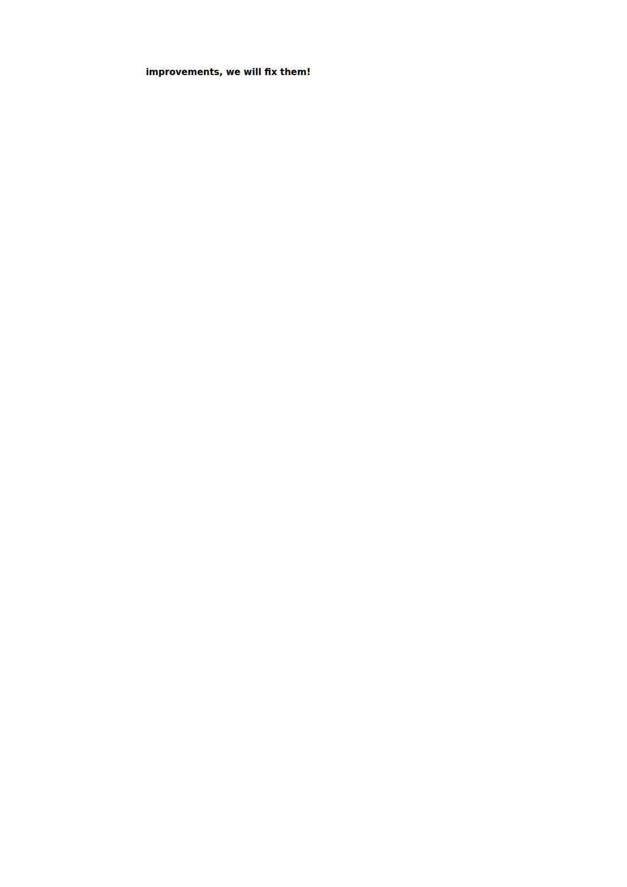improvements, we will fix them!